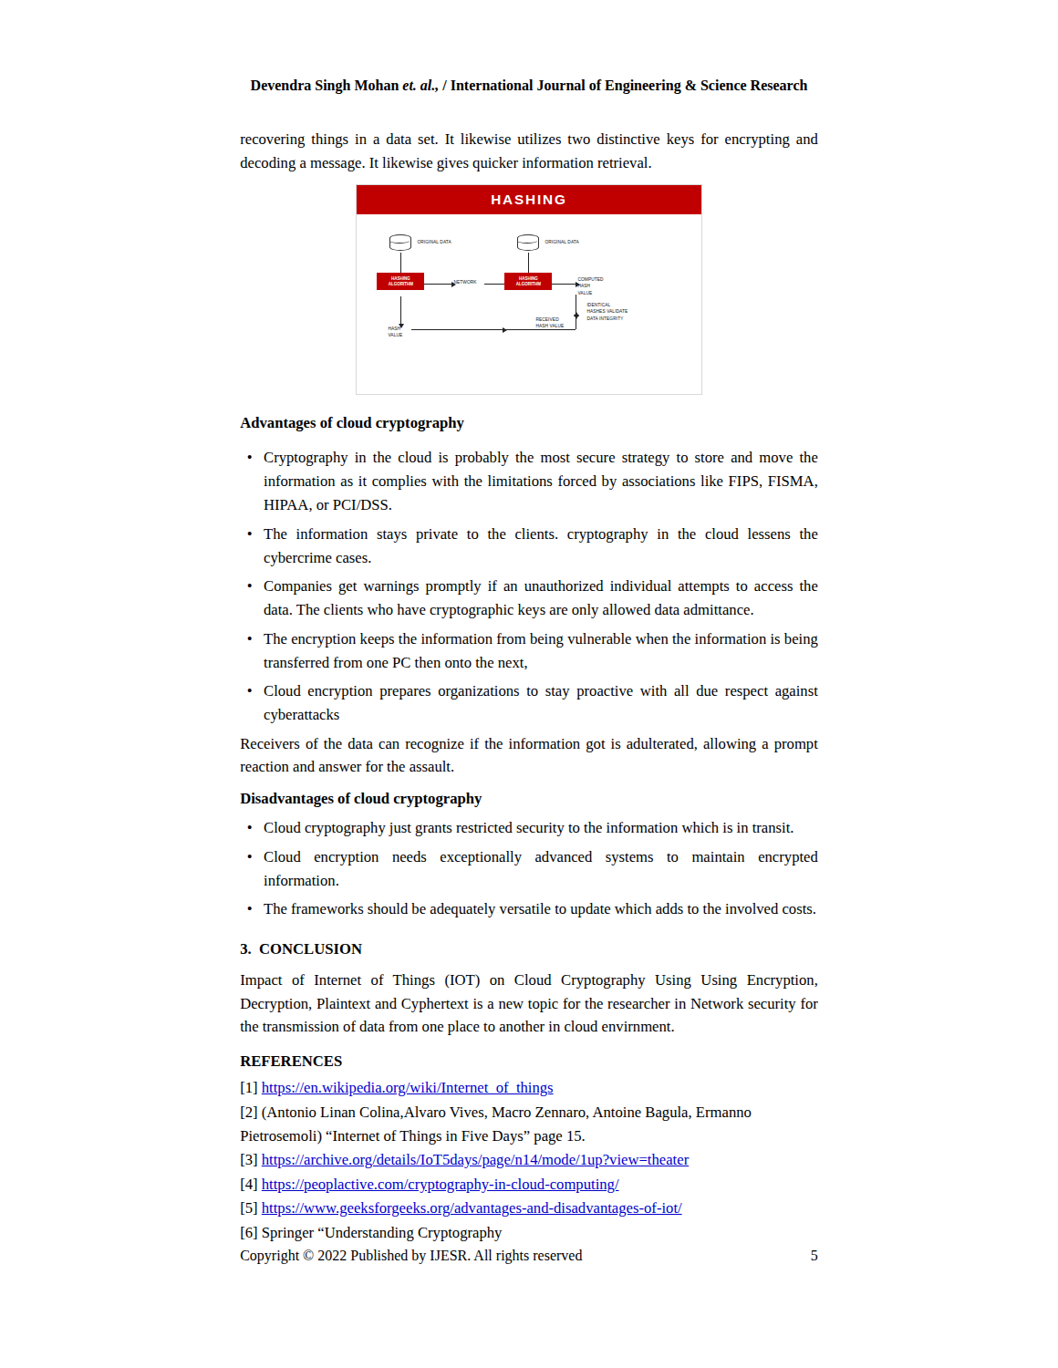Devendra Singh Mohan et. al., / International Journal of Engineering & Science Research
recovering things in a data set. It likewise utilizes two distinctive keys for encrypting and decoding a message. It likewise gives quicker information retrieval.
HASHING
ORIGINAL DATA
HASHING
ALGORITHM
NETWORK
HASH
VALUE
ORIGINAL DATA
HASHING
ALGORITHM
COMPUTED
HASH
VALUE
IDENTICAL
HASHES VALIDATE
DATA INTEGRITY
RECEIVED
HASH VALUE
Advantages of cloud cryptography
Cryptography in the cloud is probably the most secure strategy to store and move the information as it complies with the limitations forced by associations like FIPS, FISMA, HIPAA, or PCI/DSS.
The information stays private to the clients. cryptography in the cloud lessens the cybercrime cases.
Companies get warnings promptly if an unauthorized individual attempts to access the data. The clients who have cryptographic keys are only allowed data admittance.
The encryption keeps the information from being vulnerable when the information is being transferred from one PC then onto the next,
Cloud encryption prepares organizations to stay proactive with all due respect against cyberattacks
Receivers of the data can recognize if the information got is adulterated, allowing a prompt reaction and answer for the assault.
Disadvantages of cloud cryptography
Cloud cryptography just grants restricted security to the information which is in transit.
Cloud encryption needs exceptionally advanced systems to maintain encrypted information.
The frameworks should be adequately versatile to update which adds to the involved costs.
3. CONCLUSION
Impact of Internet of Things (IOT) on Cloud Cryptography Using Using Encryption, Decryption, Plaintext and Cyphertext is a new topic for the researcher in Network security for the transmission of data from one place to another in cloud envirnment.
REFERENCES
[1] https://en.wikipedia.org/wiki/Internet_of_things
[2] (Antonio Linan Colina,Alvaro Vives, Macro Zennaro, Antoine Bagula, Ermanno Pietrosemoli) “Internet of Things in Five Days” page 15.
[3] https://archive.org/details/IoT5days/page/n14/mode/1up?view=theater
[4] https://peoplactive.com/cryptography-in-cloud-computing/
[5] https://www.geeksforgeeks.org/advantages-and-disadvantages-of-iot/
[6] Springer “Understanding Cryptography
Copyright © 2022 Published by IJESR. All rights reserved 5